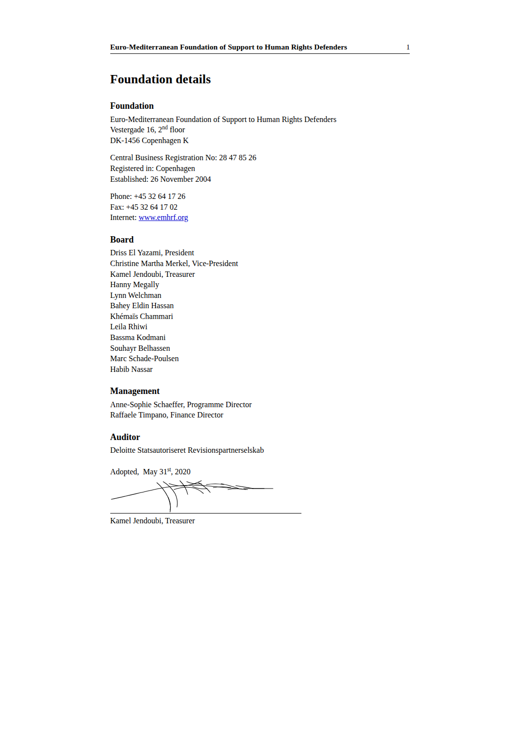Euro-Mediterranean Foundation of Support to Human Rights Defenders 1
Foundation details
Foundation
Euro-Mediterranean Foundation of Support to Human Rights Defenders
Vestergade 16, 2nd floor
DK-1456 Copenhagen K
Central Business Registration No: 28 47 85 26
Registered in: Copenhagen
Established: 26 November 2004
Phone: +45 32 64 17 26
Fax: +45 32 64 17 02
Internet: www.emhrf.org
Board
Driss El Yazami, President
Christine Martha Merkel, Vice-President
Kamel Jendoubi, Treasurer
Hanny Megally
Lynn Welchman
Bahey Eldin Hassan
Khémaïs Chammari
Leila Rhiwi
Bassma Kodmani
Souhayr Belhassen
Marc Schade-Poulsen
Habib Nassar
Management
Anne-Sophie Schaeffer, Programme Director
Raffaele Timpano, Finance Director
Auditor
Deloitte Statsautoriseret Revisionspartnerselskab
Adopted, May 31st, 2020
Kamel Jendoubi, Treasurer